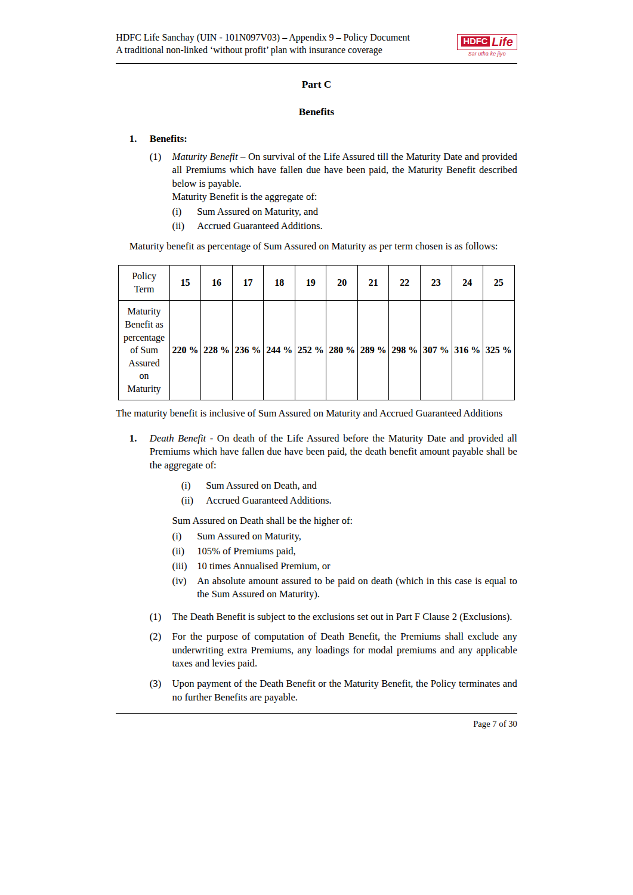HDFC Life Sanchay (UIN - 101N097V03) – Appendix 9 – Policy Document
A traditional non-linked ‘without profit’ plan with insurance coverage
HDFC Life
Sar utha ke jiyo
Part C
Benefits
Benefits:
Maturity Benefit – On survival of the Life Assured till the Maturity Date and provided all Premiums which have fallen due have been paid, the Maturity Benefit described below is payable.
Maturity Benefit is the aggregate of:
Sum Assured on Maturity, and
Accrued Guaranteed Additions.
Maturity benefit as percentage of Sum Assured on Maturity as per term chosen is as follows:
| Policy Term | 15 | 16 | 17 | 18 | 19 | 20 | 21 | 22 | 23 | 24 | 25 |
| --- | --- | --- | --- | --- | --- | --- | --- | --- | --- | --- | --- |
| Maturity Benefit as percentage of Sum Assured on Maturity | 220 % | 228 % | 236 % | 244 % | 252 % | 280 % | 289 % | 298 % | 307 % | 316 % | 325 % |
The maturity benefit is inclusive of Sum Assured on Maturity and Accrued Guaranteed Additions
Death Benefit - On death of the Life Assured before the Maturity Date and provided all Premiums which have fallen due have been paid, the death benefit amount payable shall be the aggregate of:
Sum Assured on Death, and
Accrued Guaranteed Additions.
Sum Assured on Death shall be the higher of:
Sum Assured on Maturity,
105% of Premiums paid,
10 times Annualised Premium, or
An absolute amount assured to be paid on death (which in this case is equal to the Sum Assured on Maturity).
The Death Benefit is subject to the exclusions set out in Part F Clause 2 (Exclusions).
For the purpose of computation of Death Benefit, the Premiums shall exclude any underwriting extra Premiums, any loadings for modal premiums and any applicable taxes and levies paid.
Upon payment of the Death Benefit or the Maturity Benefit, the Policy terminates and no further Benefits are payable.
Page 7 of 30